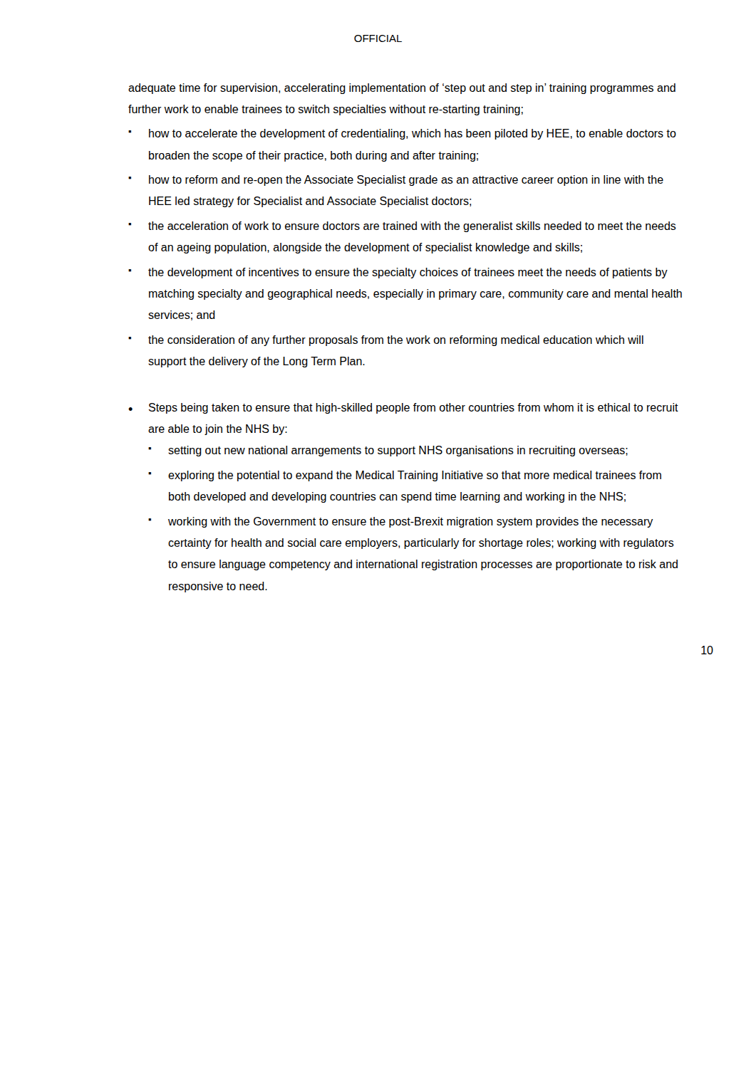OFFICIAL
adequate time for supervision, accelerating implementation of ‘step out and step in’ training programmes and further work to enable trainees to switch specialties without re-starting training;
how to accelerate the development of credentialing, which has been piloted by HEE, to enable doctors to broaden the scope of their practice, both during and after training;
how to reform and re-open the Associate Specialist grade as an attractive career option in line with the HEE led strategy for Specialist and Associate Specialist doctors;
the acceleration of work to ensure doctors are trained with the generalist skills needed to meet the needs of an ageing population, alongside the development of specialist knowledge and skills;
the development of incentives to ensure the specialty choices of trainees meet the needs of patients by matching specialty and geographical needs, especially in primary care, community care and mental health services; and
the consideration of any further proposals from the work on reforming medical education which will support the delivery of the Long Term Plan.
Steps being taken to ensure that high-skilled people from other countries from whom it is ethical to recruit are able to join the NHS by:
setting out new national arrangements to support NHS organisations in recruiting overseas;
exploring the potential to expand the Medical Training Initiative so that more medical trainees from both developed and developing countries can spend time learning and working in the NHS;
working with the Government to ensure the post-Brexit migration system provides the necessary certainty for health and social care employers, particularly for shortage roles; working with regulators to ensure language competency and international registration processes are proportionate to risk and responsive to need.
10